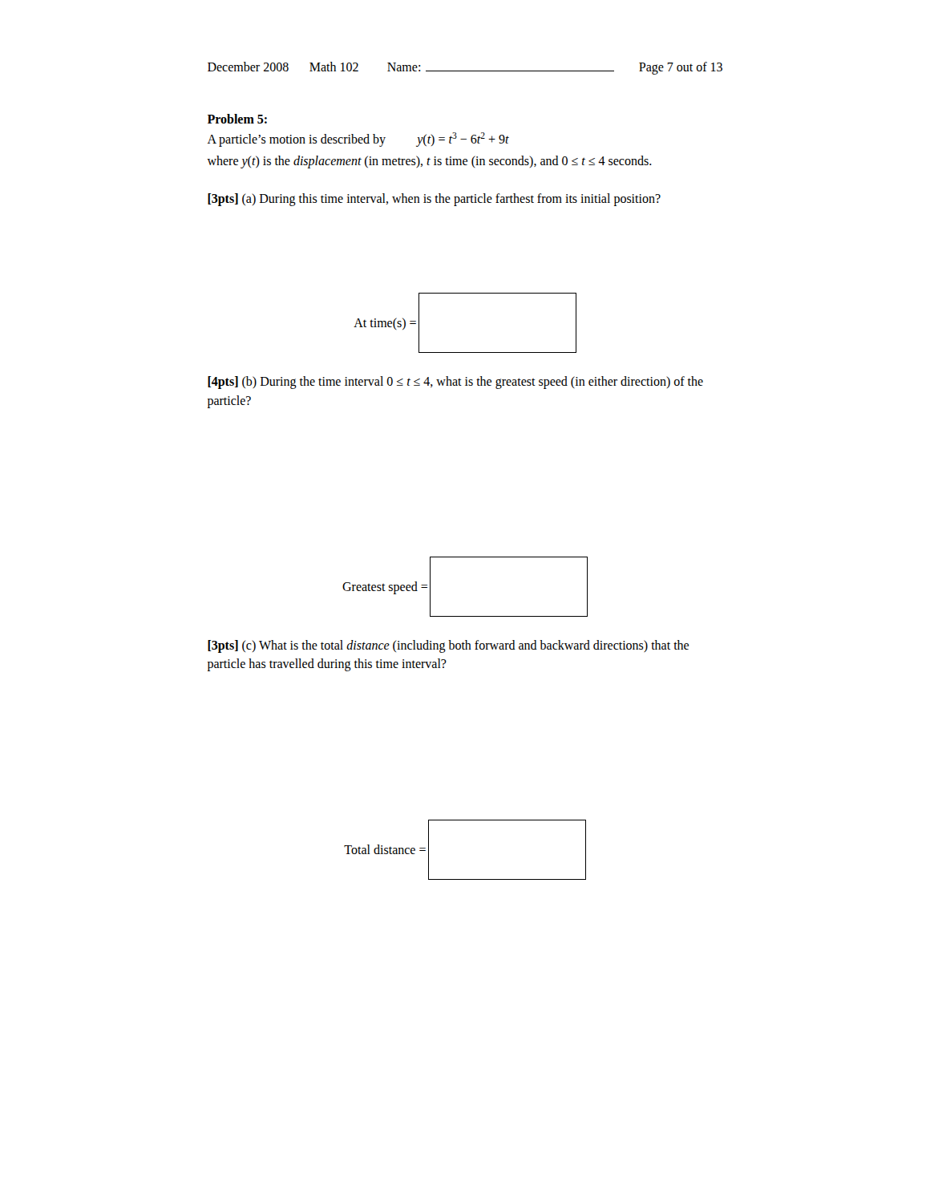December 2008 Math 102 Name:
Page 7 out of 13
Problem 5:
A particle’s motion is described by y(t) = t3 − 6t2 + 9t
where y(t) is the displacement (in metres), t is time (in seconds), and 0 ≤ t ≤ 4 seconds.
[3pts] (a) During this time interval, when is the particle farthest from its initial position?
At time(s) =
[4pts] (b) During the time interval 0 ≤ t ≤ 4, what is the greatest speed (in either direction) of the particle?
Greatest speed =
[3pts] (c) What is the total distance (including both forward and backward directions) that the particle has travelled during this time interval?
Total distance =